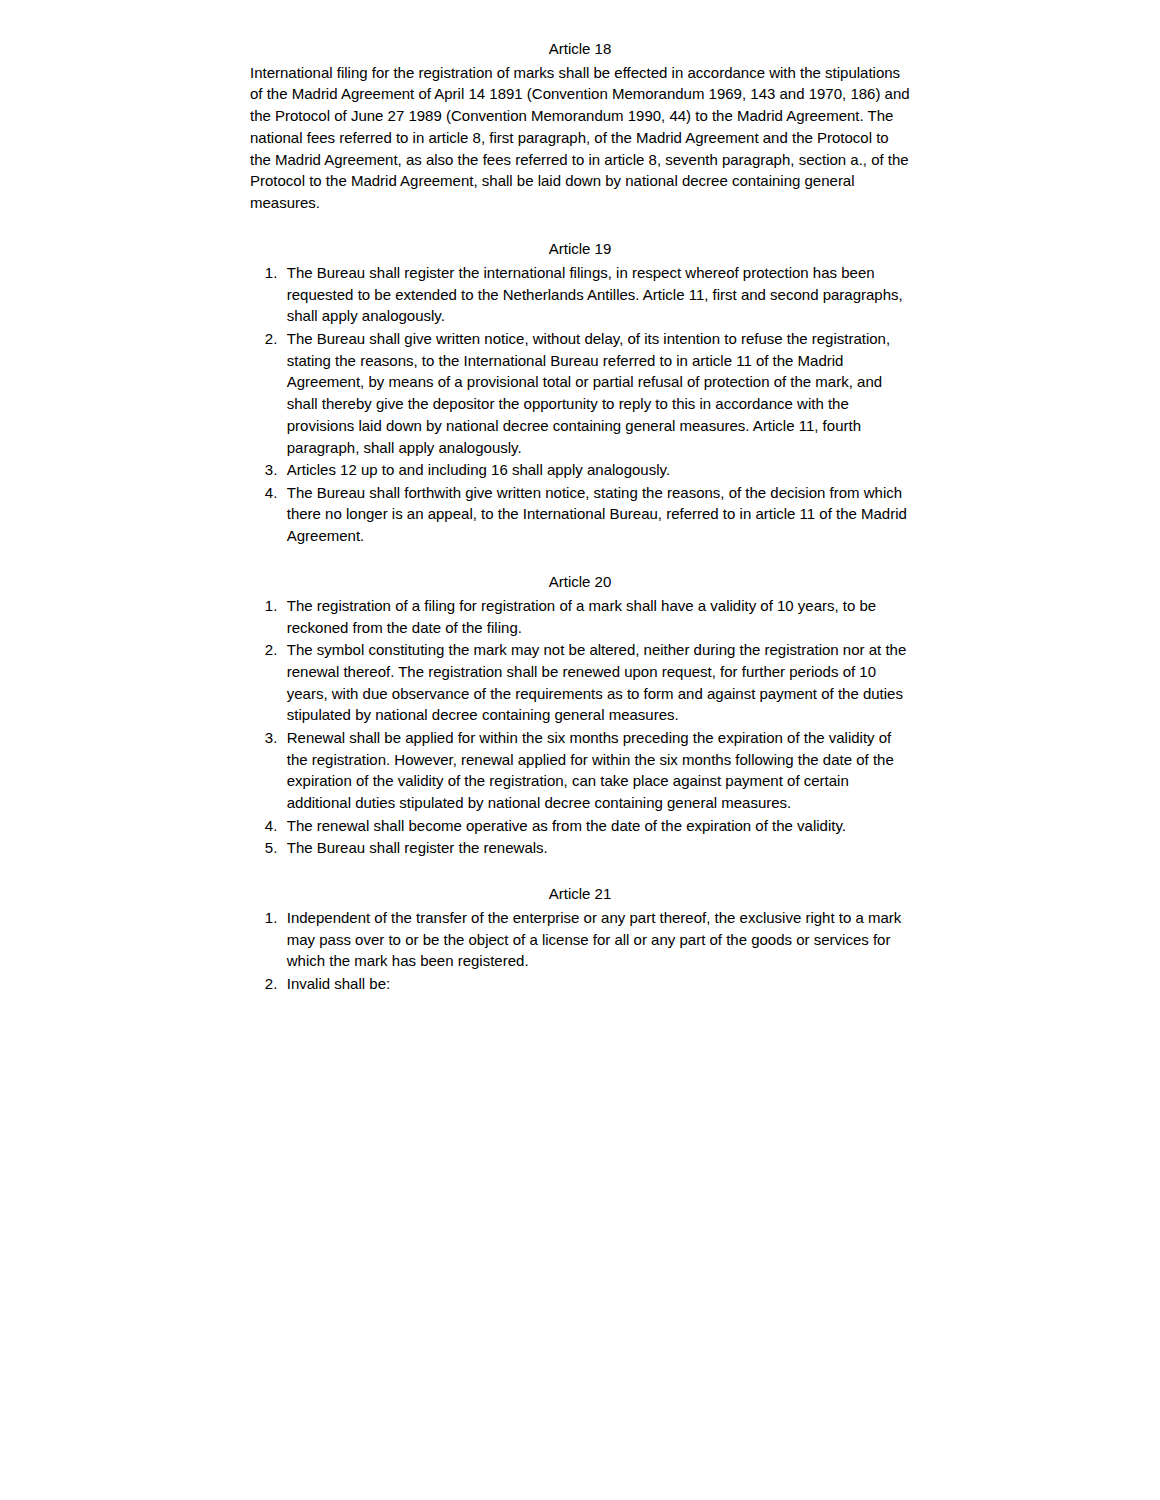Article 18
International filing for the registration of marks shall be effected in accordance with the stipulations of the Madrid Agreement of April 14 1891 (Convention Memorandum 1969, 143 and 1970, 186) and the Protocol of June 27 1989 (Convention Memorandum 1990, 44) to the Madrid Agreement. The national fees referred to in article 8, first paragraph, of the Madrid Agreement and the Protocol to the Madrid Agreement, as also the fees referred to in article 8, seventh paragraph, section a., of the Protocol to the Madrid Agreement, shall be laid down by national decree containing general measures.
Article 19
The Bureau shall register the international filings, in respect whereof protection has been requested to be extended to the Netherlands Antilles. Article 11, first and second paragraphs, shall apply analogously.
The Bureau shall give written notice, without delay, of its intention to refuse the registration, stating the reasons, to the International Bureau referred to in article 11 of the Madrid Agreement, by means of a provisional total or partial refusal of protection of the mark, and shall thereby give the depositor the opportunity to reply to this in accordance with the provisions laid down by national decree containing general measures. Article 11, fourth paragraph, shall apply analogously.
Articles 12 up to and including 16 shall apply analogously.
The Bureau shall forthwith give written notice, stating the reasons, of the decision from which there no longer is an appeal, to the International Bureau, referred to in article 11 of the Madrid Agreement.
Article 20
The registration of a filing for registration of a mark shall have a validity of 10 years, to be reckoned from the date of the filing.
The symbol constituting the mark may not be altered, neither during the registration nor at the renewal thereof. The registration shall be renewed upon request, for further periods of 10 years, with due observance of the requirements as to form and against payment of the duties stipulated by national decree containing general measures.
Renewal shall be applied for within the six months preceding the expiration of the validity of the registration. However, renewal applied for within the six months following the date of the expiration of the validity of the registration, can take place against payment of certain additional duties stipulated by national decree containing general measures.
The renewal shall become operative as from the date of the expiration of the validity.
The Bureau shall register the renewals.
Article 21
Independent of the transfer of the enterprise or any part thereof, the exclusive right to a mark may pass over to or be the object of a license for all or any part of the goods or services for which the mark has been registered.
Invalid shall be: